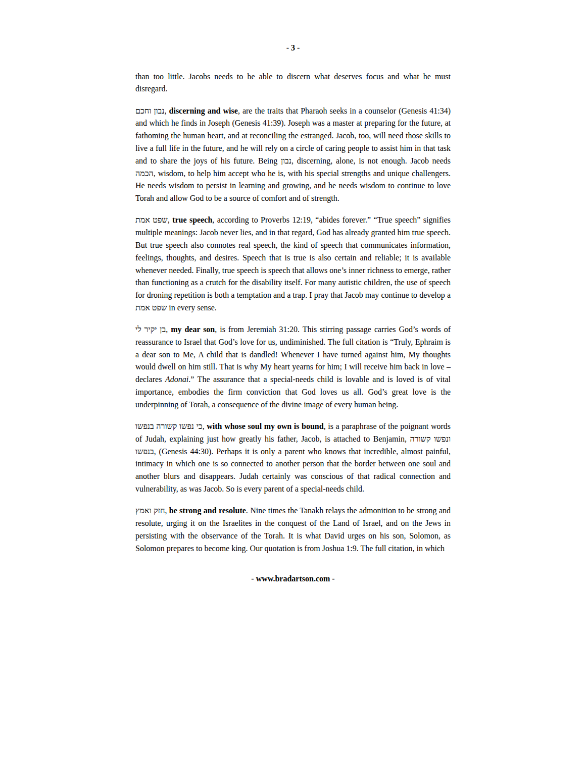- 3 -
than too little. Jacobs needs to be able to discern what deserves focus and what he must disregard.
נבון וחכם, discerning and wise, are the traits that Pharaoh seeks in a counselor (Genesis 41:34) and which he finds in Joseph (Genesis 41:39). Joseph was a master at preparing for the future, at fathoming the human heart, and at reconciling the estranged. Jacob, too, will need those skills to live a full life in the future, and he will rely on a circle of caring people to assist him in that task and to share the joys of his future. Being נבון, discerning, alone, is not enough. Jacob needs הכמה, wisdom, to help him accept who he is, with his special strengths and unique challengers. He needs wisdom to persist in learning and growing, and he needs wisdom to continue to love Torah and allow God to be a source of comfort and of strength.
שפט אמת, true speech, according to Proverbs 12:19, “abides forever.” “True speech” signifies multiple meanings: Jacob never lies, and in that regard, God has already granted him true speech. But true speech also connotes real speech, the kind of speech that communicates information, feelings, thoughts, and desires. Speech that is true is also certain and reliable; it is available whenever needed. Finally, true speech is speech that allows one’s inner richness to emerge, rather than functioning as a crutch for the disability itself. For many autistic children, the use of speech for droning repetition is both a temptation and a trap. I pray that Jacob may continue to develop a שפט אמת in every sense.
בן יקיר לי, my dear son, is from Jeremiah 31:20. This stirring passage carries God’s words of reassurance to Israel that God’s love for us, undiminished. The full citation is “Truly, Ephraim is a dear son to Me, A child that is dandled! Whenever I have turned against him, My thoughts would dwell on him still. That is why My heart yearns for him; I will receive him back in love – declares Adonai.” The assurance that a special-needs child is lovable and is loved is of vital importance, embodies the firm conviction that God loves us all. God’s great love is the underpinning of Torah, a consequence of the divine image of every human being.
כי נפשו קשורה בנפשו, with whose soul my own is bound, is a paraphrase of the poignant words of Judah, explaining just how greatly his father, Jacob, is attached to Benjamin, ונפשו קשורה בנפשו, (Genesis 44:30). Perhaps it is only a parent who knows that incredible, almost painful, intimacy in which one is so connected to another person that the border between one soul and another blurs and disappears. Judah certainly was conscious of that radical connection and vulnerability, as was Jacob. So is every parent of a special-needs child.
חזק ואמץ, be strong and resolute. Nine times the Tanakh relays the admonition to be strong and resolute, urging it on the Israelites in the conquest of the Land of Israel, and on the Jews in persisting with the observance of the Torah. It is what David urges on his son, Solomon, as Solomon prepares to become king. Our quotation is from Joshua 1:9. The full citation, in which
- www.bradartson.com -